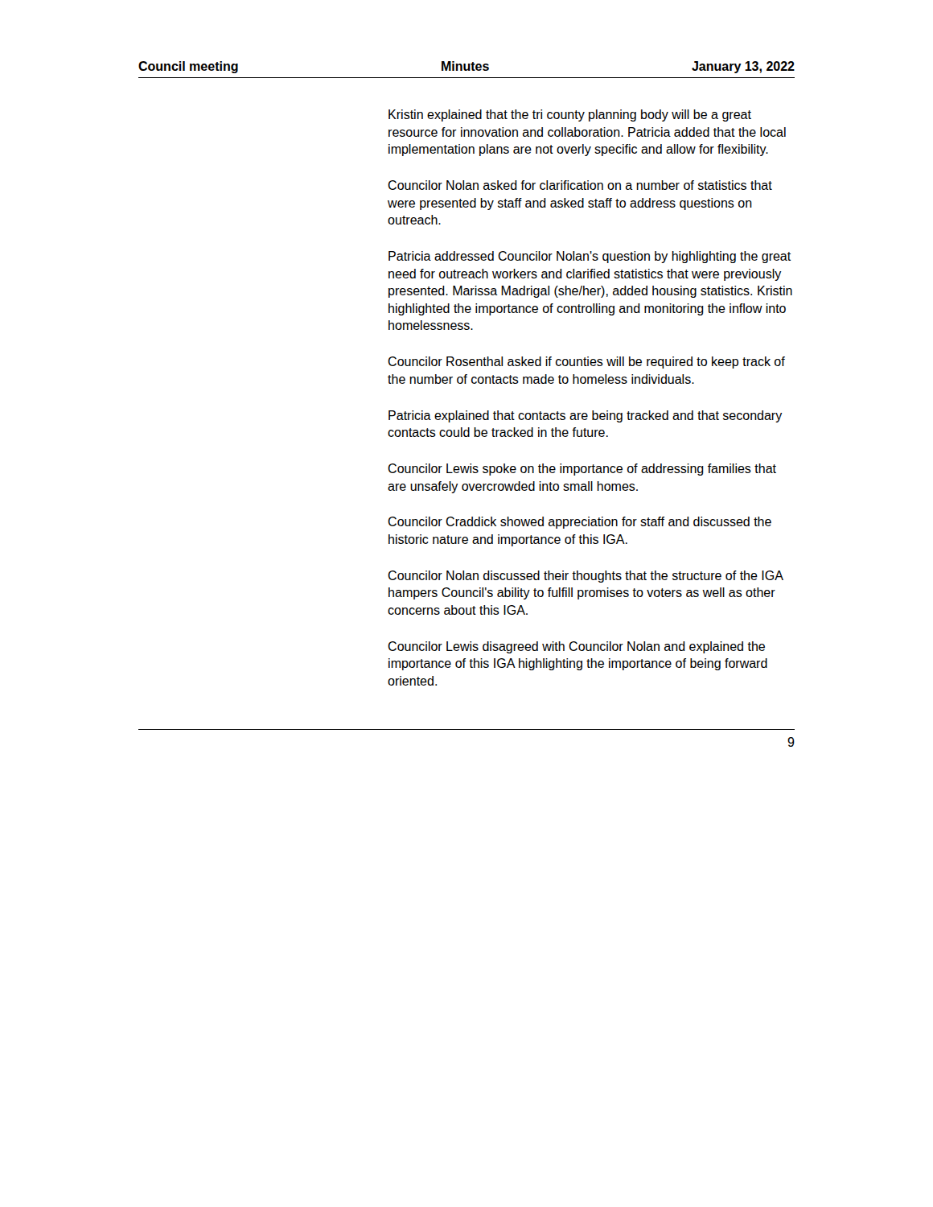Council meeting
Minutes
January 13, 2022
Kristin explained that the tri county planning body will be a great resource for innovation and collaboration. Patricia added that the local implementation plans are not overly specific and allow for flexibility.
Councilor Nolan asked for clarification on a number of statistics that were presented by staff and asked staff to address questions on outreach.
Patricia addressed Councilor Nolan's question by highlighting the great need for outreach workers and clarified statistics that were previously presented. Marissa Madrigal (she/her), added housing statistics. Kristin highlighted the importance of controlling and monitoring the inflow into homelessness.
Councilor Rosenthal asked if counties will be required to keep track of the number of contacts made to homeless individuals.
Patricia explained that contacts are being tracked and that secondary contacts could be tracked in the future.
Councilor Lewis spoke on the importance of addressing families that are unsafely overcrowded into small homes.
Councilor Craddick showed appreciation for staff and discussed the historic nature and importance of this IGA.
Councilor Nolan discussed their thoughts that the structure of the IGA hampers Council's ability to fulfill promises to voters as well as other concerns about this IGA.
Councilor Lewis disagreed with Councilor Nolan and explained the importance of this IGA highlighting the importance of being forward oriented.
9